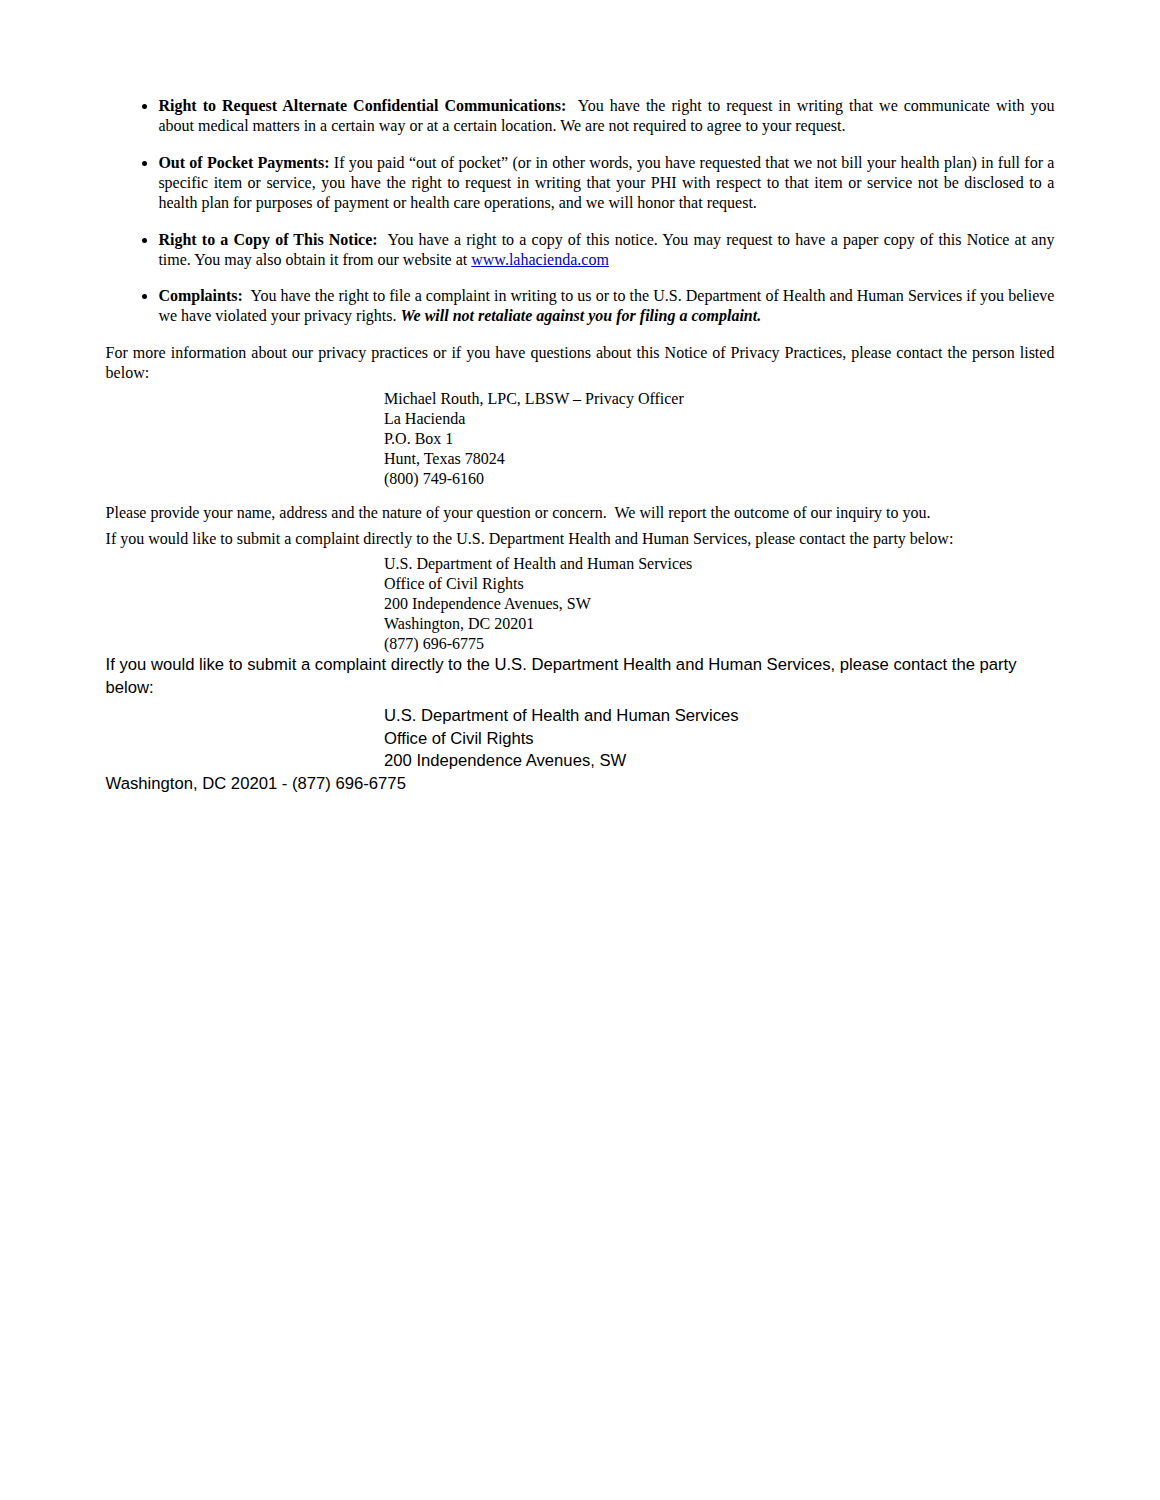Right to Request Alternate Confidential Communications: You have the right to request in writing that we communicate with you about medical matters in a certain way or at a certain location. We are not required to agree to your request.
Out of Pocket Payments: If you paid “out of pocket” (or in other words, you have requested that we not bill your health plan) in full for a specific item or service, you have the right to request in writing that your PHI with respect to that item or service not be disclosed to a health plan for purposes of payment or health care operations, and we will honor that request.
Right to a Copy of This Notice: You have a right to a copy of this notice. You may request to have a paper copy of this Notice at any time. You may also obtain it from our website at www.lahacienda.com
Complaints: You have the right to file a complaint in writing to us or to the U.S. Department of Health and Human Services if you believe we have violated your privacy rights. We will not retaliate against you for filing a complaint.
For more information about our privacy practices or if you have questions about this Notice of Privacy Practices, please contact the person listed below:
Michael Routh, LPC, LBSW – Privacy Officer
La Hacienda
P.O. Box 1
Hunt, Texas 78024
(800) 749-6160
Please provide your name, address and the nature of your question or concern. We will report the outcome of our inquiry to you.
If you would like to submit a complaint directly to the U.S. Department Health and Human Services, please contact the party below:
U.S. Department of Health and Human Services
Office of Civil Rights
200 Independence Avenues, SW
Washington, DC 20201
(877) 696-6775
If you would like to submit a complaint directly to the U.S. Department Health and Human Services, please contact the party below:
U.S. Department of Health and Human Services
Office of Civil Rights
200 Independence Avenues, SW
Washington, DC 20201 - (877) 696-6775